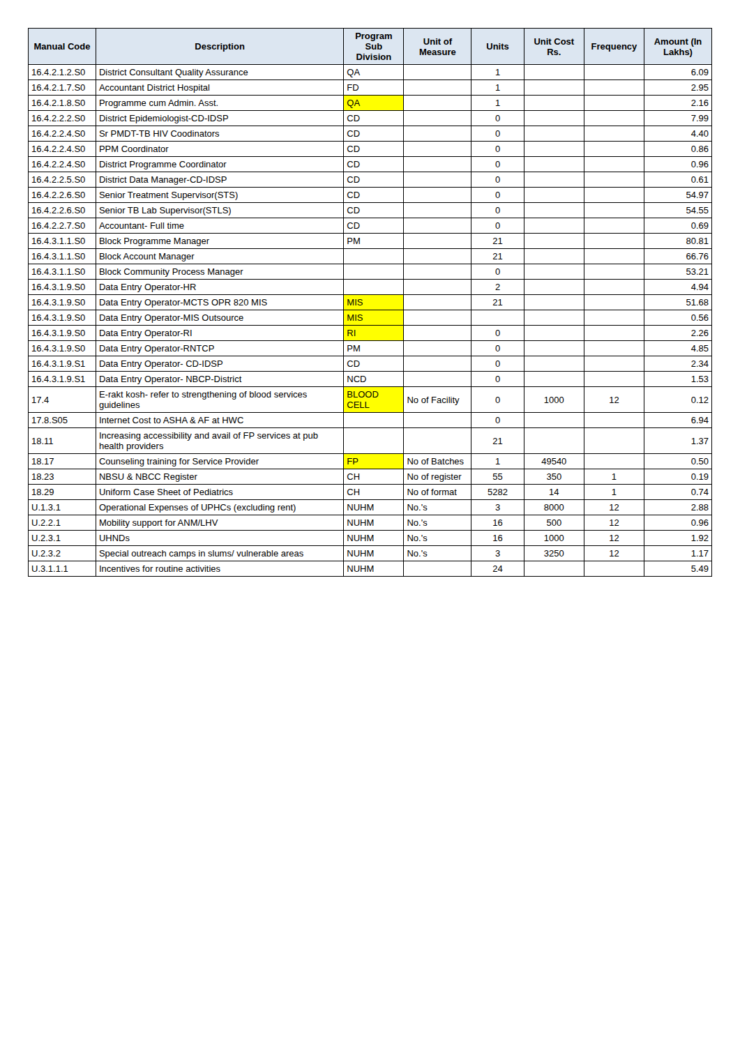| Manual Code | Description | Program Sub Division | Unit of Measure | Units | Unit Cost Rs. | Frequency | Amount (In Lakhs) |
| --- | --- | --- | --- | --- | --- | --- | --- |
| 16.4.2.1.2.S0 | District Consultant Quality Assurance | QA | | 1 | | | 6.09 |
| 16.4.2.1.7.S0 | Accountant District Hospital | FD | | 1 | | | 2.95 |
| 16.4.2.1.8.S0 | Programme cum Admin. Asst. | QA | | 1 | | | 2.16 |
| 16.4.2.2.2.S0 | District Epidemiologist-CD-IDSP | CD | | 0 | | | 7.99 |
| 16.4.2.2.4.S0 | Sr PMDT-TB HIV Coodinators | CD | | 0 | | | 4.40 |
| 16.4.2.2.4.S0 | PPM Coordinator | CD | | 0 | | | 0.86 |
| 16.4.2.2.4.S0 | District Programme Coordinator | CD | | 0 | | | 0.96 |
| 16.4.2.2.5.S0 | District Data Manager-CD-IDSP | CD | | 0 | | | 0.61 |
| 16.4.2.2.6.S0 | Senior Treatment Supervisor(STS) | CD | | 0 | | | 54.97 |
| 16.4.2.2.6.S0 | Senior TB Lab Supervisor(STLS) | CD | | 0 | | | 54.55 |
| 16.4.2.2.7.S0 | Accountant- Full time | CD | | 0 | | | 0.69 |
| 16.4.3.1.1.S0 | Block Programme Manager | PM | | 21 | | | 80.81 |
| 16.4.3.1.1.S0 | Block Account Manager | | | 21 | | | 66.76 |
| 16.4.3.1.1.S0 | Block Community Process Manager | | | 0 | | | 53.21 |
| 16.4.3.1.9.S0 | Data Entry Operator-HR | | | 2 | | | 4.94 |
| 16.4.3.1.9.S0 | Data Entry Operator-MCTS OPR 820 MIS | MIS | | 21 | | | 51.68 |
| 16.4.3.1.9.S0 | Data Entry Operator-MIS Outsource | MIS | | | | | 0.56 |
| 16.4.3.1.9.S0 | Data Entry Operator-RI | RI | | 0 | | | 2.26 |
| 16.4.3.1.9.S0 | Data Entry Operator-RNTCP | PM | | 0 | | | 4.85 |
| 16.4.3.1.9.S1 | Data Entry Operator- CD-IDSP | CD | | 0 | | | 2.34 |
| 16.4.3.1.9.S1 | Data Entry Operator- NBCP-District | NCD | | 0 | | | 1.53 |
| 17.4 | E-rakt kosh- refer to strengthening of blood services guidelines | BLOOD CELL | No of Facility | 0 | 1000 | 12 | 0.12 |
| 17.8.S05 | Internet Cost to ASHA & AF at HWC | | | 0 | | | 6.94 |
| 18.11 | Increasing accessibility and avail of FP services at pub health providers | | | 21 | | | 1.37 |
| 18.17 | Counseling training for Service Provider | FP | No of Batches | 1 | 49540 | | 0.50 |
| 18.23 | NBSU & NBCC Register | CH | No of register | 55 | 350 | 1 | 0.19 |
| 18.29 | Uniform Case Sheet of Pediatrics | CH | No of format | 5282 | 14 | 1 | 0.74 |
| U.1.3.1 | Operational Expenses of UPHCs (excluding rent) | NUHM | No.'s | 3 | 8000 | 12 | 2.88 |
| U.2.2.1 | Mobility support for ANM/LHV | NUHM | No.'s | 16 | 500 | 12 | 0.96 |
| U.2.3.1 | UHNDs | NUHM | No.'s | 16 | 1000 | 12 | 1.92 |
| U.2.3.2 | Special outreach camps in slums/ vulnerable areas | NUHM | No.'s | 3 | 3250 | 12 | 1.17 |
| U.3.1.1.1 | Incentives for routine activities | NUHM | | 24 | | | 5.49 |